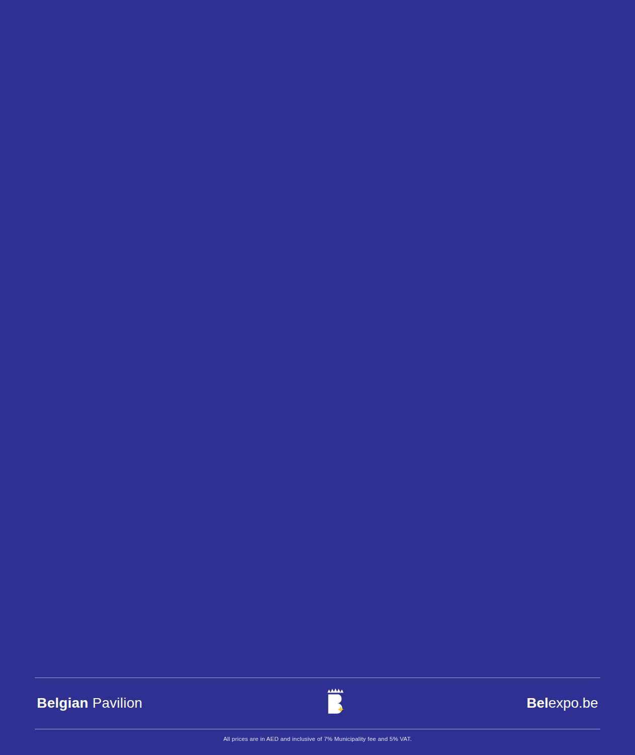Belgian Pavilion
Bel expo.be
All prices are in AED and inclusive of 7% Municipality fee and 5% VAT.